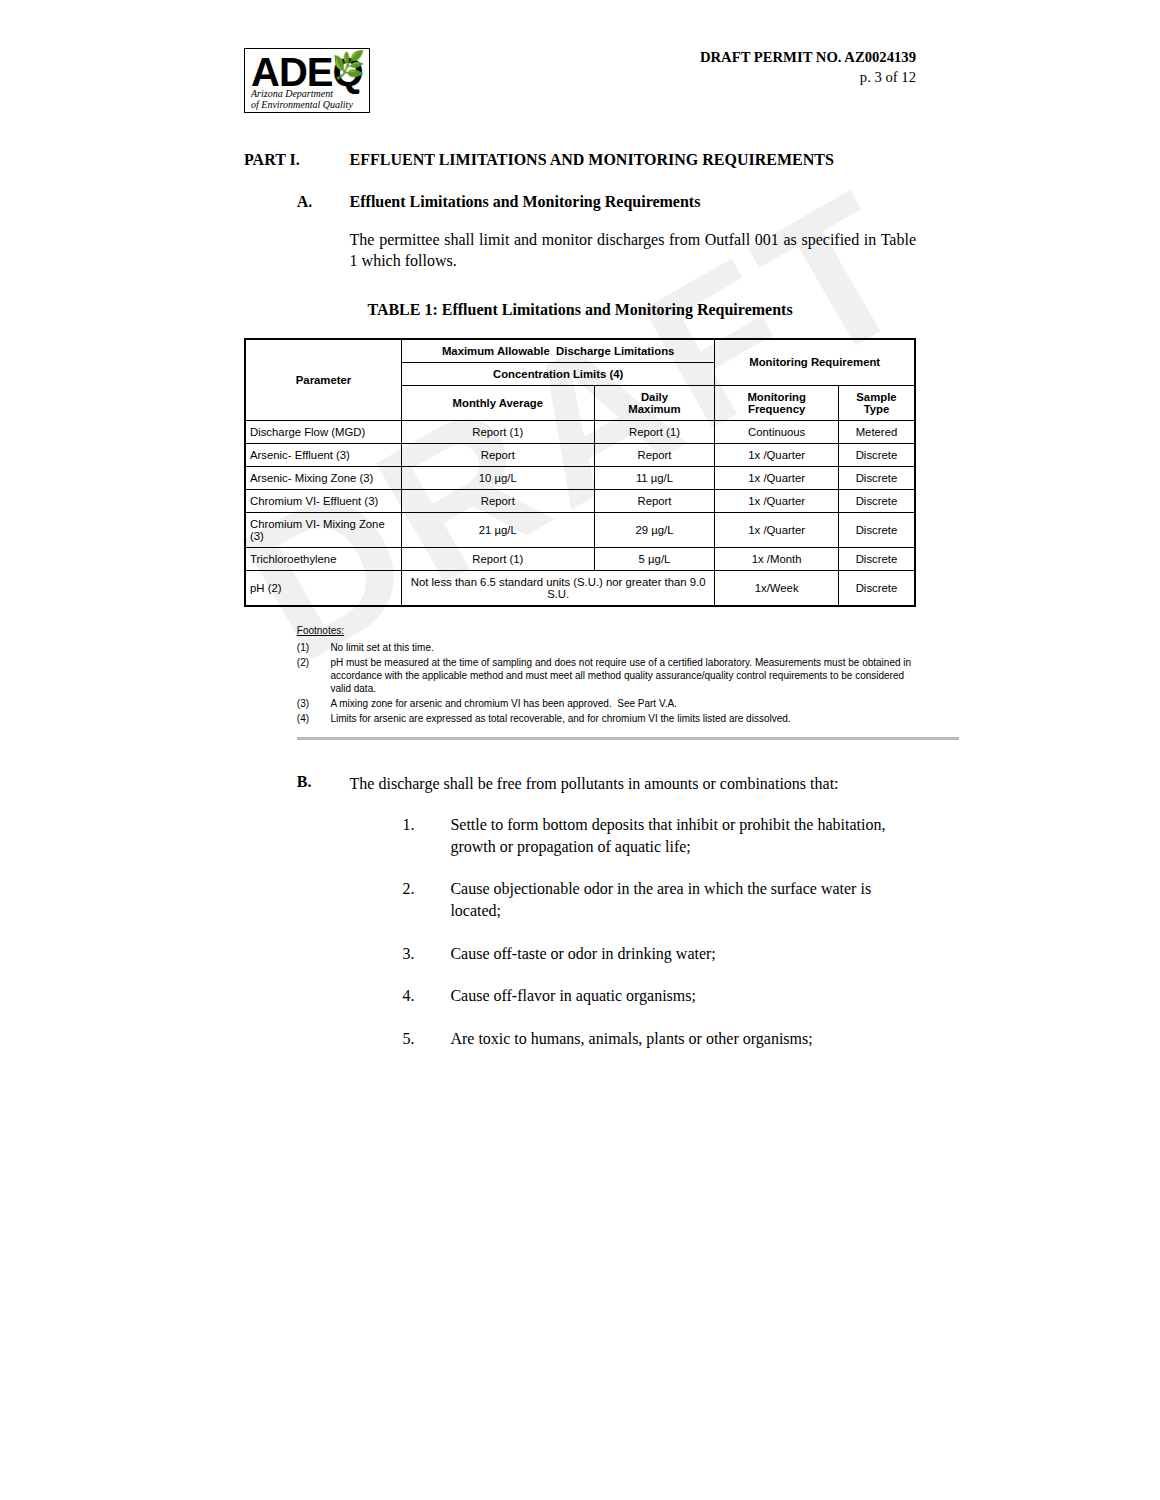DRAFT
🌿
ADEQ
Arizona Department
of Environmental Quality
DRAFT PERMIT NO. AZ0024139
p. 3 of 12
PART I.
EFFLUENT LIMITATIONS AND MONITORING REQUIREMENTS
A.
Effluent Limitations and Monitoring Requirements
The permittee shall limit and monitor discharges from Outfall 001 as specified in Table 1 which follows.
TABLE 1: Effluent Limitations and Monitoring Requirements
| Parameter | Maximum Allowable Discharge Limitations | Monitoring Requirement |
| --- | --- | --- |
| Concentration Limits (4) |
| Monthly Average | Daily Maximum | Monitoring Frequency | Sample Type |
| Discharge Flow (MGD) | Report (1) | Report (1) | Continuous | Metered |
| Arsenic- Effluent (3) | Report | Report | 1x /Quarter | Discrete |
| Arsenic- Mixing Zone (3) | 10 µg/L | 11 µg/L | 1x /Quarter | Discrete |
| Chromium VI- Effluent (3) | Report | Report | 1x /Quarter | Discrete |
| Chromium VI- Mixing Zone (3) | 21 µg/L | 29 µg/L | 1x /Quarter | Discrete |
| Trichloroethylene | Report (1) | 5 µg/L | 1x /Month | Discrete |
| pH (2) | Not less than 6.5 standard units (S.U.) nor greater than 9.0 S.U. | 1x/Week | Discrete |
Footnotes:
| (1) | No limit set at this time. |
| (2) | pH must be measured at the time of sampling and does not require use of a certified laboratory. Measurements must be obtained in accordance with the applicable method and must meet all method quality assurance/quality control requirements to be considered valid data. |
| (3) | A mixing zone for arsenic and chromium VI has been approved. See Part V.A. |
| (4) | Limits for arsenic are expressed as total recoverable, and for chromium VI the limits listed are dissolved. |
B.
The discharge shall be free from pollutants in amounts or combinations that:
Settle to form bottom deposits that inhibit or prohibit the habitation, growth or propagation of aquatic life;
Cause objectionable odor in the area in which the surface water is located;
Cause off-taste or odor in drinking water;
Cause off-flavor in aquatic organisms;
Are toxic to humans, animals, plants or other organisms;